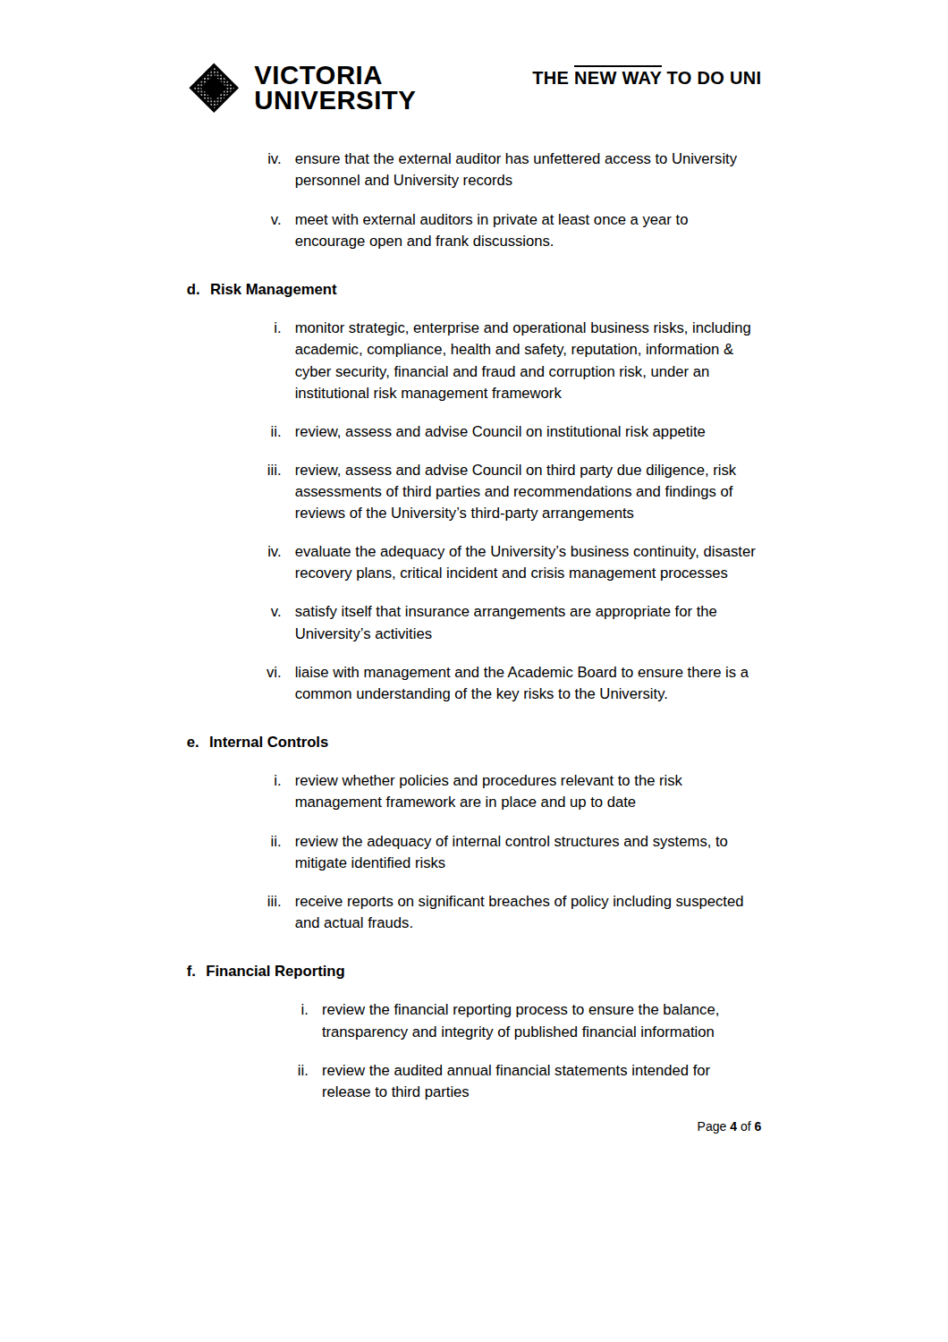VICTORIA UNIVERSITY
THE NEW WAY TO DO UNI
iv. ensure that the external auditor has unfettered access to University personnel and University records
v. meet with external auditors in private at least once a year to encourage open and frank discussions.
d. Risk Management
i. monitor strategic, enterprise and operational business risks, including academic, compliance, health and safety, reputation, information & cyber security, financial and fraud and corruption risk, under an institutional risk management framework
ii. review, assess and advise Council on institutional risk appetite
iii. review, assess and advise Council on third party due diligence, risk assessments of third parties and recommendations and findings of reviews of the University’s third-party arrangements
iv. evaluate the adequacy of the University’s business continuity, disaster recovery plans, critical incident and crisis management processes
v. satisfy itself that insurance arrangements are appropriate for the University’s activities
vi. liaise with management and the Academic Board to ensure there is a common understanding of the key risks to the University.
e. Internal Controls
i. review whether policies and procedures relevant to the risk management framework are in place and up to date
ii. review the adequacy of internal control structures and systems, to mitigate identified risks
iii. receive reports on significant breaches of policy including suspected and actual frauds.
f. Financial Reporting
i. review the financial reporting process to ensure the balance, transparency and integrity of published financial information
ii. review the audited annual financial statements intended for release to third parties
Page 4 of 6